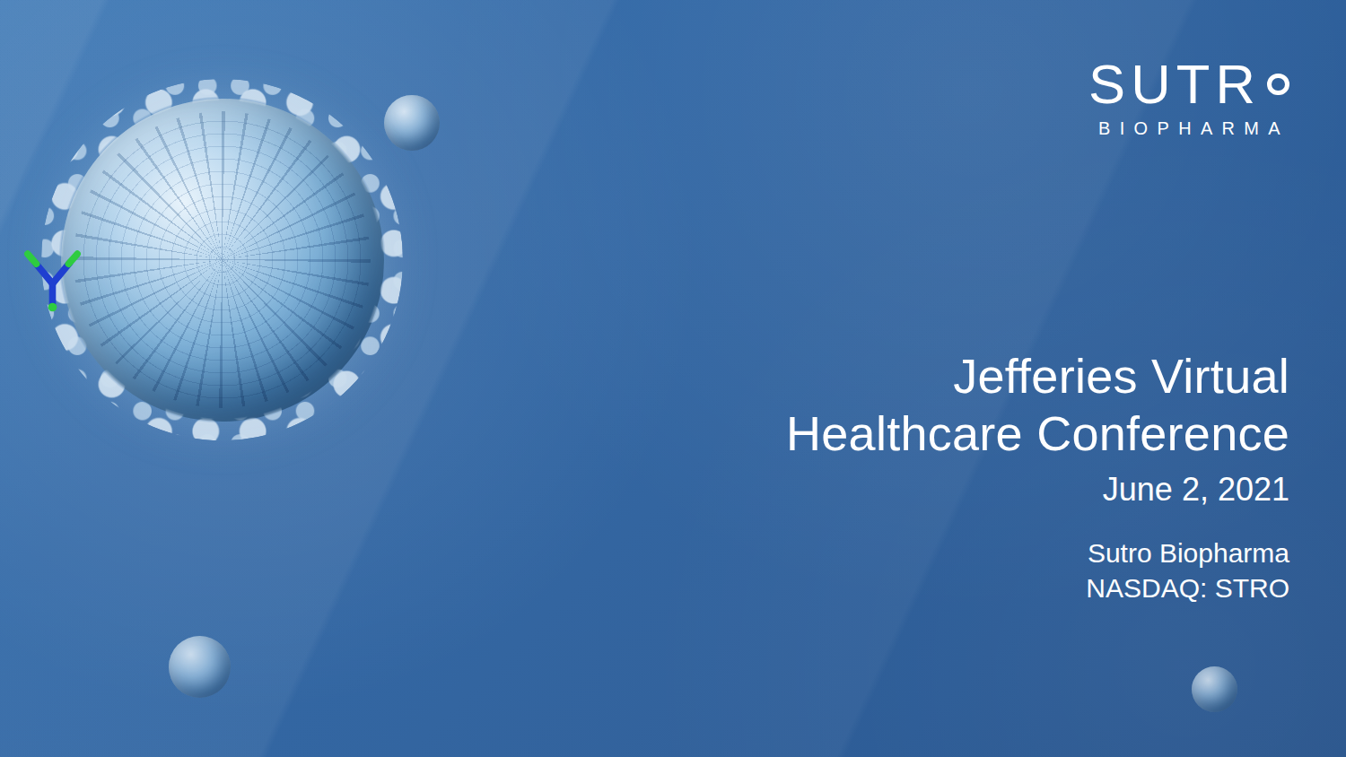SUTR
BIOPHARMA
Jefferies Virtual
Healthcare Conference
June 2, 2021
Sutro Biopharma
NASDAQ: STRO